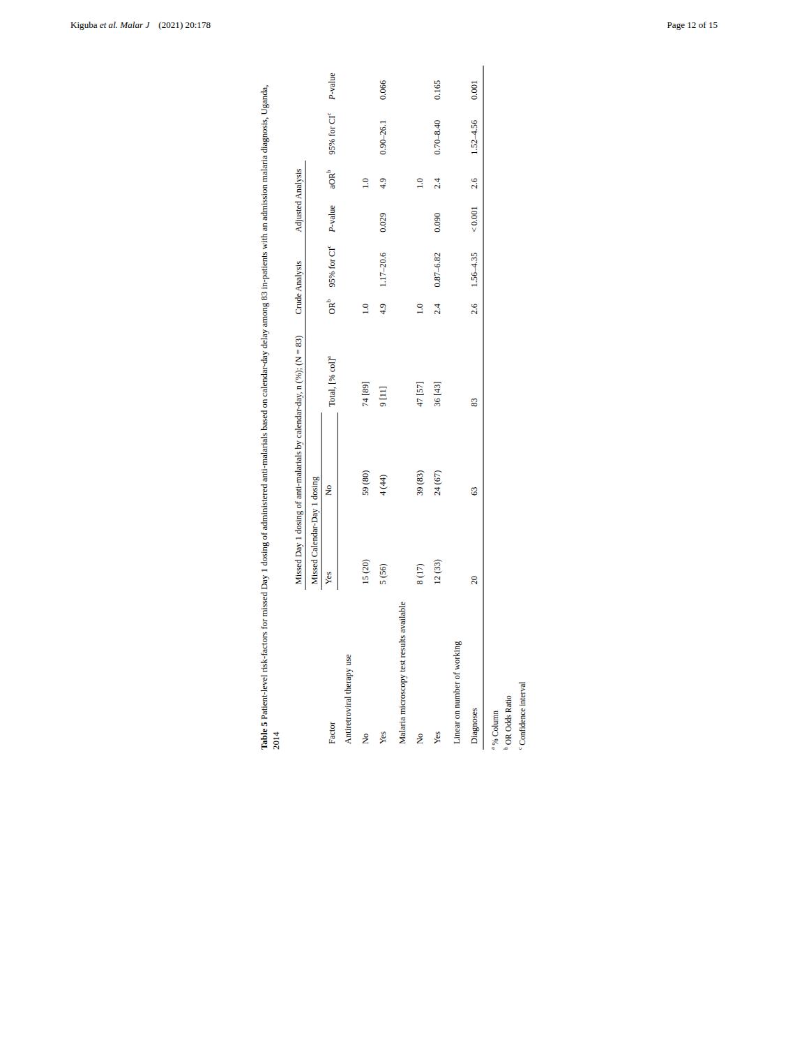Kiguba et al. Malar J (2021) 20:178
Page 12 of 15
Table 5 Patient-level risk-factors for missed Day 1 dosing of administered anti-malarials based on calendar-day delay among 83 in-patients with an admission malaria diagnosis, Uganda, 2014
| Factor | Missed Day 1 dosing of anti-malarials by calendar-day, n (%); (N = 83) | Crude Analysis | Adjusted Analysis |
| --- | --- | --- | --- |
| Missed Calendar-Day 1 dosing | Total, [% col] a | OR b | 95% for CI c | P -value | aOR b | 95% for CI c | P -value |
| Yes | No |
| Antiretroviral therapy use | | | | | | | | | |
| No | 15 (20) | 59 (80) | 74 [89] | 1.0 | | | 1.0 | | |
| Yes | 5 (56) | 4 (44) | 9 [11] | 4.9 | 1.17–20.6 | 0.029 | 4.9 | 0.90–26.1 | 0.066 |
| Malaria microscopy test results available | | | | | | | | | |
| No | 8 (17) | 39 (83) | 47 [57] | 1.0 | | | 1.0 | | |
| Yes | 12 (33) | 24 (67) | 36 [43] | 2.4 | 0.87–6.82 | 0.090 | 2.4 | 0.70–8.40 | 0.165 |
| Linear on number of working | | | | | | | | | |
| Diagnoses | 20 | 63 | 83 | 2.6 | 1.56–4.35 | < 0.001 | 2.6 | 1.52–4.56 | 0.001 |
a % Column
b OR Odds Ratio
c Confidence interval